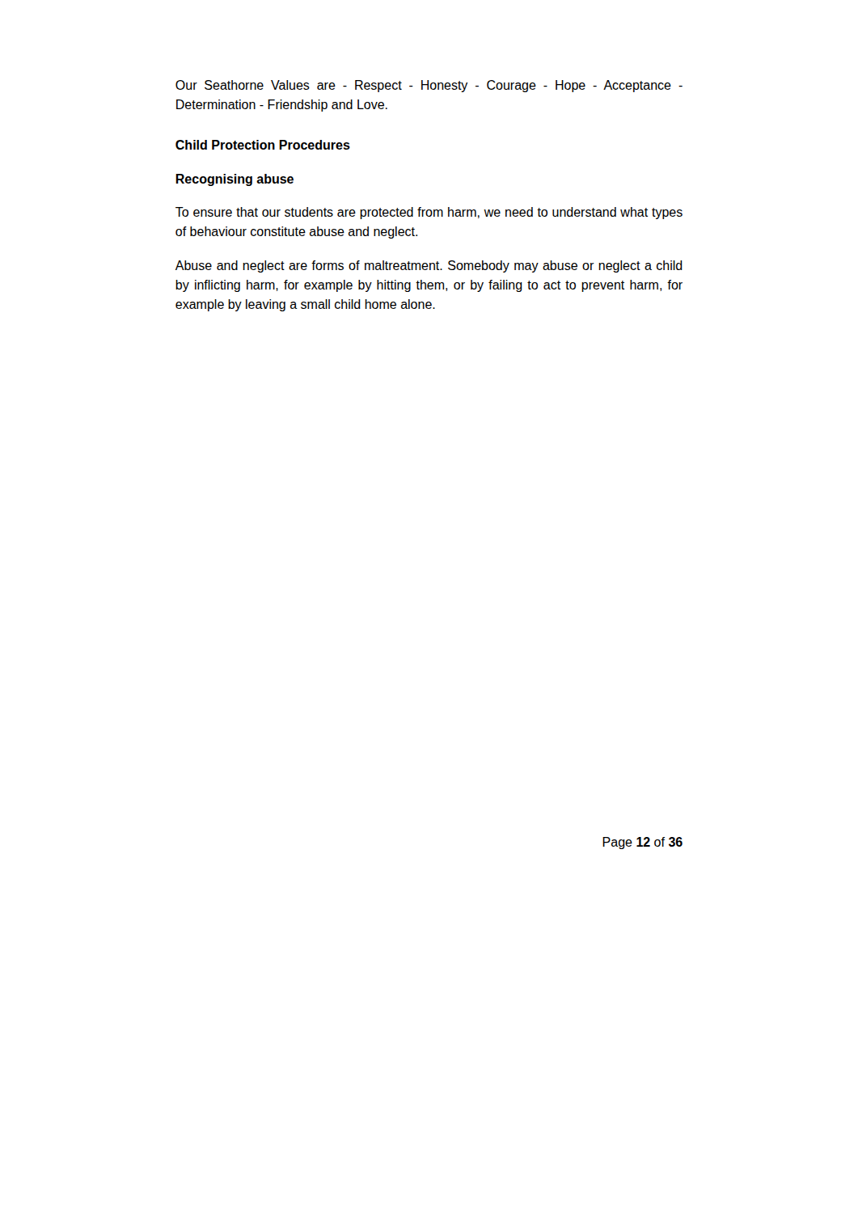Our Seathorne Values are - Respect - Honesty - Courage - Hope - Acceptance - Determination - Friendship and Love.
Child Protection Procedures
Recognising abuse
To ensure that our students are protected from harm, we need to understand what types of behaviour constitute abuse and neglect.
Abuse and neglect are forms of maltreatment. Somebody may abuse or neglect a child by inflicting harm, for example by hitting them, or by failing to act to prevent harm, for example by leaving a small child home alone.
Page 12 of 36